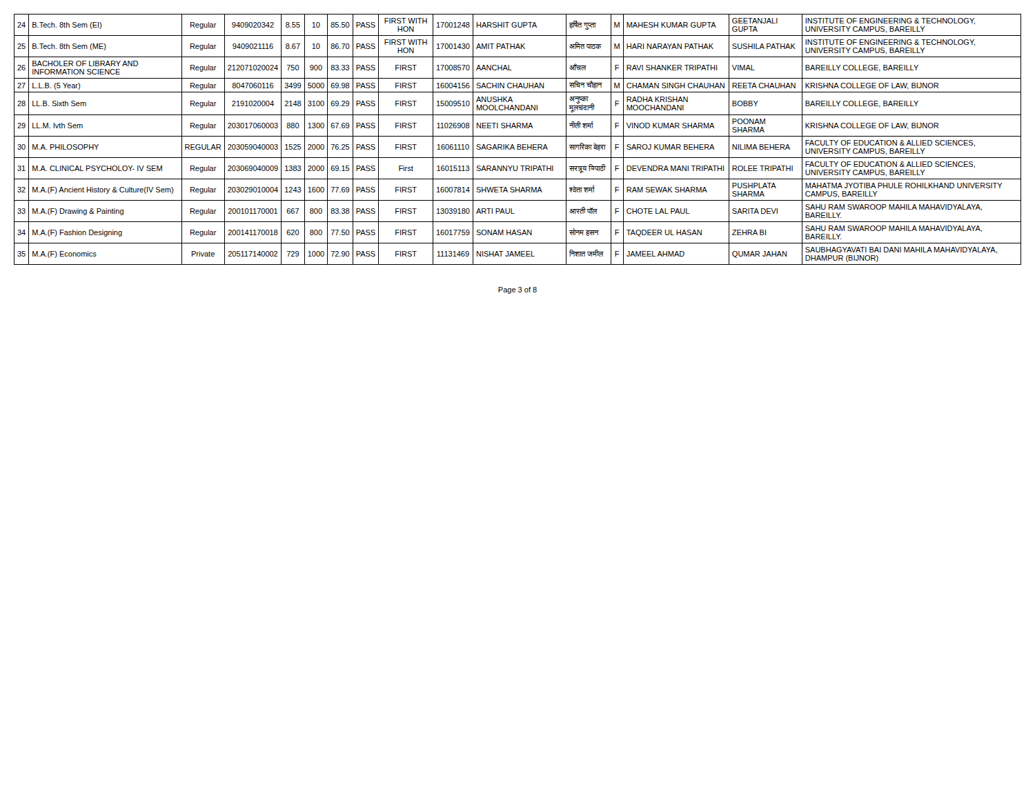| 24 | B.Tech. 8th Sem (EI) | Regular | 9409020342 | 8.55 | 10 | 85.50 | PASS | FIRST WITH HON | 17001248 | HARSHIT GUPTA | हर्षित गुप्ता | M | MAHESH KUMAR GUPTA | GEETANJALI GUPTA | INSTITUTE OF ENGINEERING & TECHNOLOGY, UNIVERSITY CAMPUS, BAREILLY |
| 25 | B.Tech. 8th Sem (ME) | Regular | 9409021116 | 8.67 | 10 | 86.70 | PASS | FIRST WITH HON | 17001430 | AMIT PATHAK | अमित पाठक | M | HARI NARAYAN PATHAK | SUSHILA PATHAK | INSTITUTE OF ENGINEERING & TECHNOLOGY, UNIVERSITY CAMPUS, BAREILLY |
| 26 | BACHOLER OF LIBRARY AND INFORMATION SCIENCE | Regular | 212071020024 | 750 | 900 | 83.33 | PASS | FIRST | 17008570 | AANCHAL | आँचल | F | RAVI SHANKER TRIPATHI | VIMAL | BAREILLY COLLEGE, BAREILLY |
| 27 | L.L.B. (5 Year) | Regular | 8047060116 | 3499 | 5000 | 69.98 | PASS | FIRST | 16004156 | SACHIN CHAUHAN | सचिन चौहान | M | CHAMAN SINGH CHAUHAN | REETA CHAUHAN | KRISHNA COLLEGE OF LAW, BIJNOR |
| 28 | LL.B. Sixth Sem | Regular | 2191020004 | 2148 | 3100 | 69.29 | PASS | FIRST | 15009510 | ANUSHKA MOOLCHANDANI | अनुष्का मूलचंदानी | F | RADHA KRISHAN MOOCHANDANI | BOBBY | BAREILLY COLLEGE, BAREILLY |
| 29 | LL.M. Ivth Sem | Regular | 203017060003 | 880 | 1300 | 67.69 | PASS | FIRST | 11026908 | NEETI SHARMA | नीती शर्मा | F | VINOD KUMAR SHARMA | POONAM SHARMA | KRISHNA COLLEGE OF LAW, BIJNOR |
| 30 | M.A. PHILOSOPHY | REGULAR | 203059040003 | 1525 | 2000 | 76.25 | PASS | FIRST | 16061110 | SAGARIKA BEHERA | सागरिका बेहरा | F | SAROJ KUMAR BEHERA | NILIMA BEHERA | FACULTY OF EDUCATION & ALLIED SCIENCES, UNIVERSITY CAMPUS, BAREILLY |
| 31 | M.A. CLINICAL PSYCHOLOY- IV SEM | Regular | 203069040009 | 1383 | 2000 | 69.15 | PASS | First | 16015113 | SARANNYU TRIPATHI | सरन्नूय त्रिपाठी | F | DEVENDRA MANI TRIPATHI | ROLEE TRIPATHI | FACULTY OF EDUCATION & ALLIED SCIENCES, UNIVERSITY CAMPUS, BAREILLY |
| 32 | M.A.(F) Ancient History & Culture(IV Sem) | Regular | 203029010004 | 1243 | 1600 | 77.69 | PASS | FIRST | 16007814 | SHWETA SHARMA | श्वेता शर्मा | F | RAM SEWAK SHARMA | PUSHPLATA SHARMA | MAHATMA JYOTIBA PHULE ROHILKHAND UNIVERSITY CAMPUS, BAREILLY |
| 33 | M.A.(F) Drawing & Painting | Regular | 200101170001 | 667 | 800 | 83.38 | PASS | FIRST | 13039180 | ARTI PAUL | आरती पॉल | F | CHOTE LAL PAUL | SARITA DEVI | SAHU RAM SWAROOP MAHILA MAHAVIDYALAYA, BAREILLY. |
| 34 | M.A.(F) Fashion Designing | Regular | 200141170018 | 620 | 800 | 77.50 | PASS | FIRST | 16017759 | SONAM HASAN | सोनम हसन | F | TAQDEER UL HASAN | ZEHRA BI | SAHU RAM SWAROOP MAHILA MAHAVIDYALAYA, BAREILLY. |
| 35 | M.A.(F) Economics | Private | 205117140002 | 729 | 1000 | 72.90 | PASS | FIRST | 11131469 | NISHAT JAMEEL | निशात जमील | F | JAMEEL AHMAD | QUMAR JAHAN | SAUBHAGYAVATI BAI DANI MAHILA MAHAVIDYALAYA, DHAMPUR (BIJNOR) |
Page 3 of 8